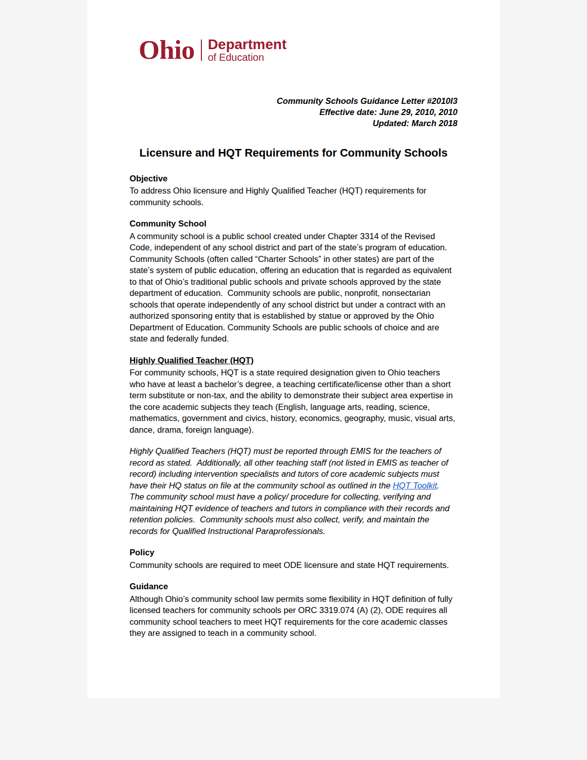Ohio Department of Education
Community Schools Guidance Letter #2010I3
Effective date: June 29, 2010, 2010
Updated: March 2018
Licensure and HQT Requirements for Community Schools
Objective
To address Ohio licensure and Highly Qualified Teacher (HQT) requirements for community schools.
Community School
A community school is a public school created under Chapter 3314 of the Revised Code, independent of any school district and part of the state’s program of education. Community Schools (often called “Charter Schools” in other states) are part of the state’s system of public education, offering an education that is regarded as equivalent to that of Ohio’s traditional public schools and private schools approved by the state department of education. Community schools are public, nonprofit, nonsectarian schools that operate independently of any school district but under a contract with an authorized sponsoring entity that is established by statue or approved by the Ohio Department of Education. Community Schools are public schools of choice and are state and federally funded.
Highly Qualified Teacher (HQT)
For community schools, HQT is a state required designation given to Ohio teachers who have at least a bachelor’s degree, a teaching certificate/license other than a short term substitute or non-tax, and the ability to demonstrate their subject area expertise in the core academic subjects they teach (English, language arts, reading, science, mathematics, government and civics, history, economics, geography, music, visual arts, dance, drama, foreign language).
Highly Qualified Teachers (HQT) must be reported through EMIS for the teachers of record as stated. Additionally, all other teaching staff (not listed in EMIS as teacher of record) including intervention specialists and tutors of core academic subjects must have their HQ status on file at the community school as outlined in the HQT Toolkit. The community school must have a policy/ procedure for collecting, verifying and maintaining HQT evidence of teachers and tutors in compliance with their records and retention policies. Community schools must also collect, verify, and maintain the records for Qualified Instructional Paraprofessionals.
Policy
Community schools are required to meet ODE licensure and state HQT requirements.
Guidance
Although Ohio’s community school law permits some flexibility in HQT definition of fully licensed teachers for community schools per ORC 3319.074 (A) (2), ODE requires all community school teachers to meet HQT requirements for the core academic classes they are assigned to teach in a community school.